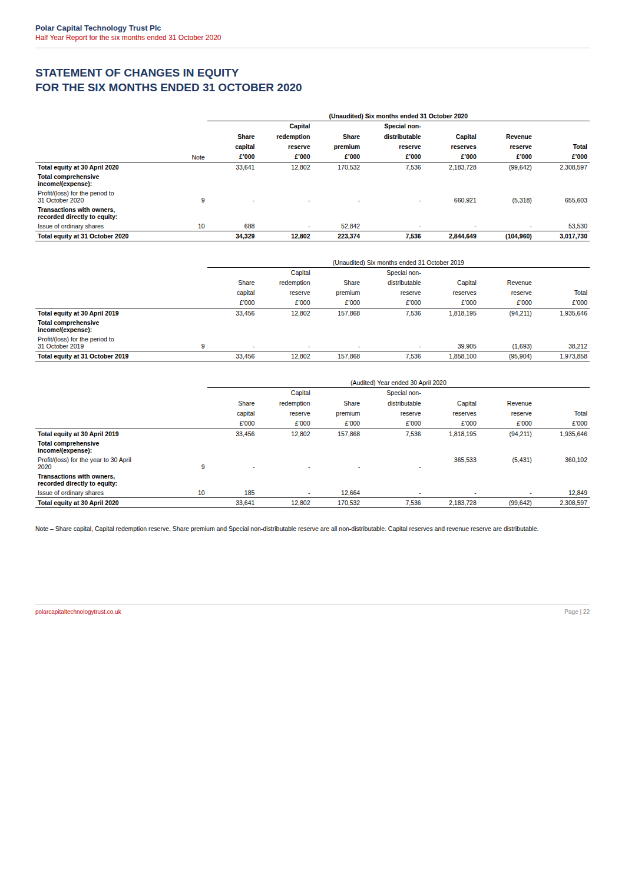Polar Capital Technology Trust Plc
Half Year Report for the six months ended 31 October 2020
STATEMENT OF CHANGES IN EQUITY
FOR THE SIX MONTHS ENDED 31 OCTOBER 2020
| | | (Unaudited) Six months ended 31 October 2020 |
| | | | Capital | | Special non- | | | |
| | | Share | redemption | Share | distributable | Capital | Revenue | |
| | | capital | reserve | premium | reserve | reserves | reserve | Total |
| | Note | £’000 | £’000 | £’000 | £’000 | £’000 | £’000 | £’000 |
| Total equity at 30 April 2020 | | 33,641 | 12,802 | 170,532 | 7,536 | 2,183,728 | (99,642) | 2,308,597 |
| Total comprehensive income/(expense): | | | | | | | | |
| Profit/(loss) for the period to 31 October 2020 | 9 | - | - | - | - | 660,921 | (5,318) | 655,603 |
| Transactions with owners, recorded directly to equity: | | | | | | | | |
| Issue of ordinary shares | 10 | 688 | - | 52,842 | - | - | - | 53,530 |
| Total equity at 31 October 2020 | | 34,329 | 12,802 | 223,374 | 7,536 | 2,844,649 | (104,960) | 3,017,730 |
| | | (Unaudited) Six months ended 31 October 2019 |
| | | | Capital | | Special non- | | | |
| | | Share | redemption | Share | distributable | Capital | Revenue | |
| | | capital | reserve | premium | reserve | reserves | reserve | Total |
| | | £’000 | £’000 | £’000 | £’000 | £’000 | £’000 | £’000 |
| Total equity at 30 April 2019 | | 33,456 | 12,802 | 157,868 | 7,536 | 1,818,195 | (94,211) | 1,935,646 |
| Total comprehensive income/(expense): | | | | | | | | |
| Profit/(loss) for the period to 31 October 2019 | 9 | - | - | - | - | 39,905 | (1,693) | 38,212 |
| Total equity at 31 October 2019 | | 33,456 | 12,802 | 157,868 | 7,536 | 1,858,100 | (95,904) | 1,973,858 |
| | | (Audited) Year ended 30 April 2020 |
| | | | Capital | | Special non- | | | |
| | | Share | redemption | Share | distributable | Capital | Revenue | |
| | | capital | reserve | premium | reserve | reserves | reserve | Total |
| | | £’000 | £’000 | £’000 | £’000 | £’000 | £’000 | £’000 |
| Total equity at 30 April 2019 | | 33,456 | 12,802 | 157,868 | 7,536 | 1,818,195 | (94,211) | 1,935,646 |
| Total comprehensive income/(expense): | | | | | | | | |
| Profit/(loss) for the year to 30 April 2020 | 9 | - | - | - | - | 365,533 | (5,431) | 360,102 |
| Transactions with owners, recorded directly to equity: | | | | | | | | |
| Issue of ordinary shares | 10 | 185 | - | 12,664 | - | - | - | 12,849 |
| Total equity at 30 April 2020 | | 33,641 | 12,802 | 170,532 | 7,536 | 2,183,728 | (99,642) | 2,308,597 |
Note – Share capital, Capital redemption reserve, Share premium and Special non-distributable reserve are all non-distributable. Capital reserves and revenue reserve are distributable.
polarcapitaltechnologytrust.co.uk
Page | 22